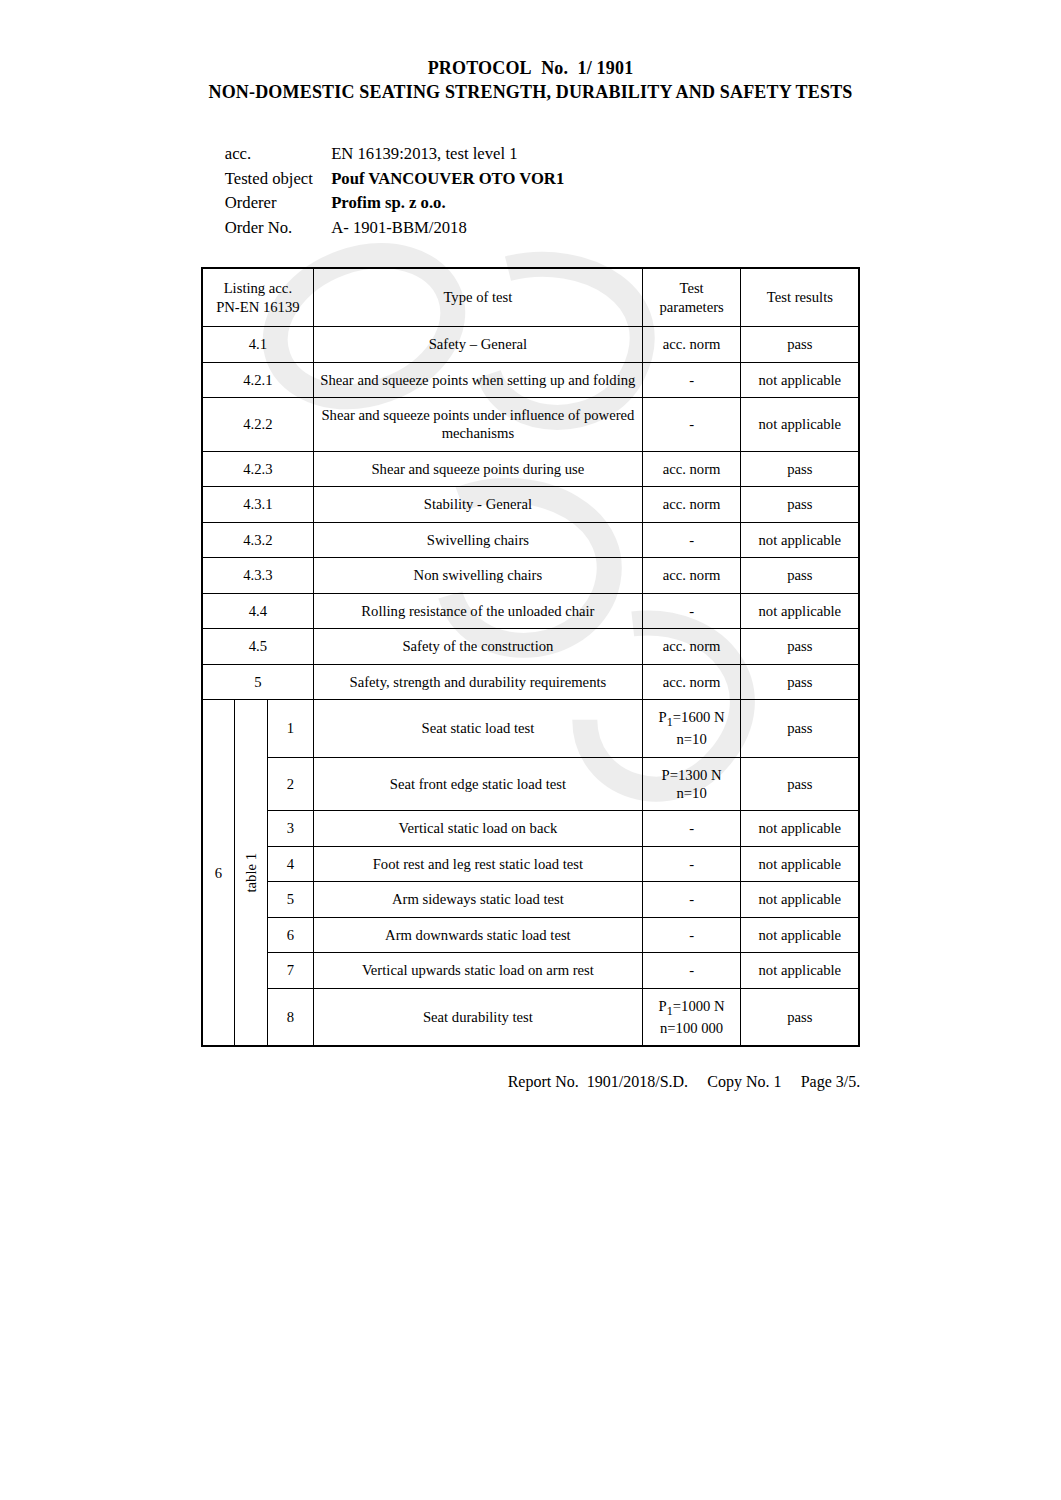PROTOCOL No. 1/ 1901
NON-DOMESTIC SEATING STRENGTH, DURABILITY AND SAFETY TESTS
| acc. | EN 16139:2013, test level 1 |
| Tested object | Pouf VANCOUVER OTO VOR1 |
| Orderer | Profim sp. z o.o. |
| Order No. | A- 1901-BBM/2018 |
| Listing acc. PN-EN 16139 | Type of test | Test parameters | Test results |
| --- | --- | --- | --- |
| 4.1 | Safety – General | acc. norm | pass |
| 4.2.1 | Shear and squeeze points when setting up and folding | - | not applicable |
| 4.2.2 | Shear and squeeze points under influence of powered mechanisms | - | not applicable |
| 4.2.3 | Shear and squeeze points during use | acc. norm | pass |
| 4.3.1 | Stability - General | acc. norm | pass |
| 4.3.2 | Swivelling chairs | - | not applicable |
| 4.3.3 | Non swivelling chairs | acc. norm | pass |
| 4.4 | Rolling resistance of the unloaded chair | - | not applicable |
| 4.5 | Safety of the construction | acc. norm | pass |
| 5 | Safety, strength and durability requirements | acc. norm | pass |
| 6 | table 1 | 1 | Seat static load test | P 1 =1600 N n=10 | pass |
| 2 | Seat front edge static load test | P=1300 N n=10 | pass |
| 3 | Vertical static load on back | - | not applicable |
| 4 | Foot rest and leg rest static load test | - | not applicable |
| 5 | Arm sideways static load test | - | not applicable |
| 6 | Arm downwards static load test | - | not applicable |
| 7 | Vertical upwards static load on arm rest | - | not applicable |
| 8 | Seat durability test | P 1 =1000 N n=100 000 | pass |
Report No. 1901/2018/S.D.Copy No. 1 Page 3/5.